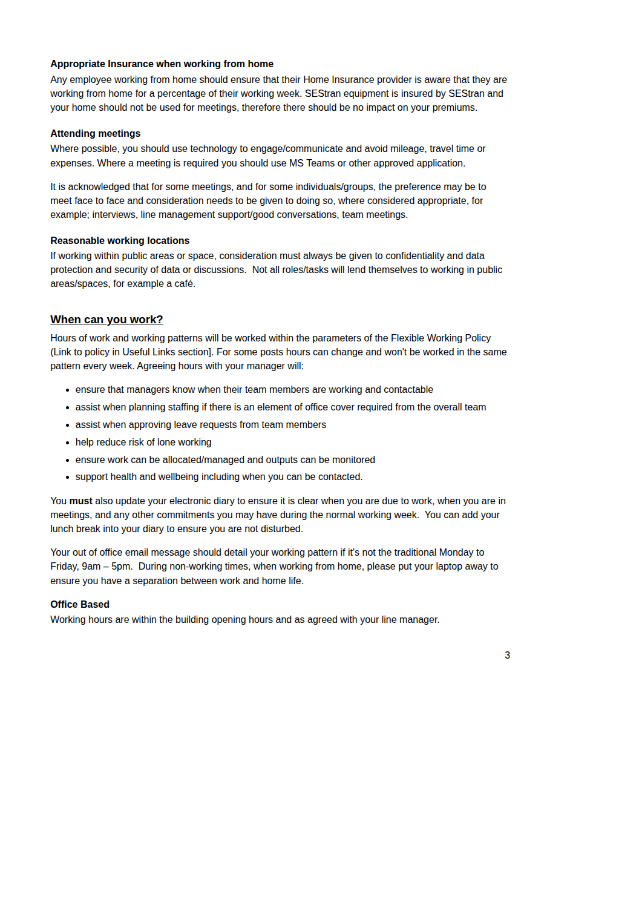Appropriate Insurance when working from home
Any employee working from home should ensure that their Home Insurance provider is aware that they are working from home for a percentage of their working week. SEStran equipment is insured by SEStran and your home should not be used for meetings, therefore there should be no impact on your premiums.
Attending meetings
Where possible, you should use technology to engage/communicate and avoid mileage, travel time or expenses. Where a meeting is required you should use MS Teams or other approved application.
It is acknowledged that for some meetings, and for some individuals/groups, the preference may be to meet face to face and consideration needs to be given to doing so, where considered appropriate, for example; interviews, line management support/good conversations, team meetings.
Reasonable working locations
If working within public areas or space, consideration must always be given to confidentiality and data protection and security of data or discussions. Not all roles/tasks will lend themselves to working in public areas/spaces, for example a café.
When can you work?
Hours of work and working patterns will be worked within the parameters of the Flexible Working Policy (Link to policy in Useful Links section]. For some posts hours can change and won't be worked in the same pattern every week. Agreeing hours with your manager will:
ensure that managers know when their team members are working and contactable
assist when planning staffing if there is an element of office cover required from the overall team
assist when approving leave requests from team members
help reduce risk of lone working
ensure work can be allocated/managed and outputs can be monitored
support health and wellbeing including when you can be contacted.
You must also update your electronic diary to ensure it is clear when you are due to work, when you are in meetings, and any other commitments you may have during the normal working week. You can add your lunch break into your diary to ensure you are not disturbed.
Your out of office email message should detail your working pattern if it's not the traditional Monday to Friday, 9am – 5pm. During non-working times, when working from home, please put your laptop away to ensure you have a separation between work and home life.
Office Based
Working hours are within the building opening hours and as agreed with your line manager.
3